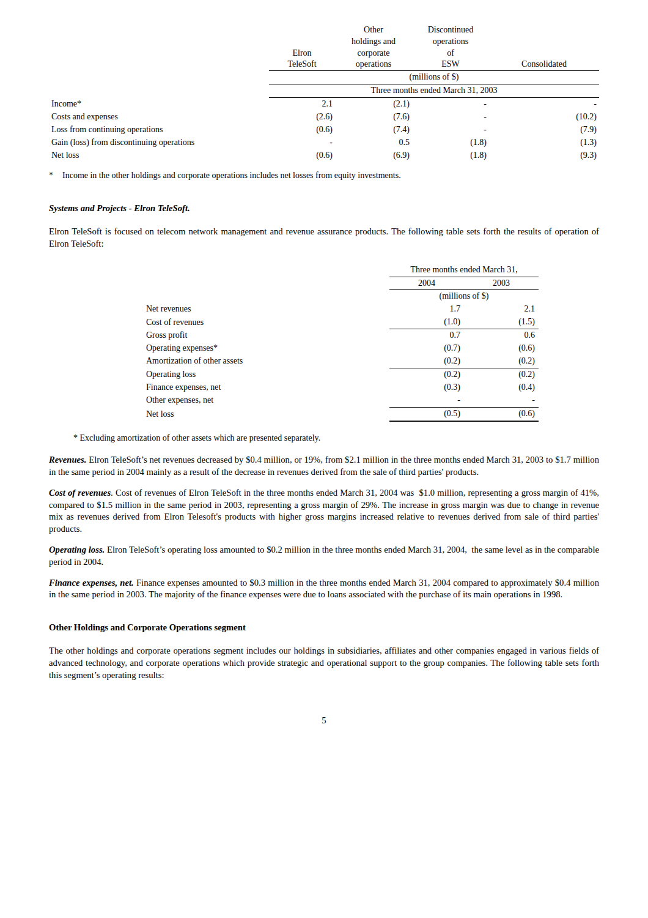| | | Other | Discontinued | |
| | | holdings and | operations | |
| | Elron | corporate | of | |
| | TeleSoft | operations | ESW | Consolidated |
| | (millions of $) |
| | Three months ended March 31, 2003 |
| Income* | 2.1 | (2.1) | - | - |
| Costs and expenses | (2.6) | (7.6) | - | (10.2) |
| Loss from continuing operations | (0.6) | (7.4) | - | (7.9) |
| Gain (loss) from discontinuing operations | - | 0.5 | (1.8) | (1.3) |
| Net loss | (0.6) | (6.9) | (1.8) | (9.3) |
*Income in the other holdings and corporate operations includes net losses from equity investments.
Systems and Projects - Elron TeleSoft.
Elron TeleSoft is focused on telecom network management and revenue assurance products. The following table sets forth the results of operation of Elron TeleSoft:
| | Three months ended March 31, |
| | 2004 | 2003 |
| | (millions of $) |
| Net revenues | 1.7 | 2.1 |
| Cost of revenues | (1.0) | (1.5) |
| Gross profit | 0.7 | 0.6 |
| Operating expenses* | (0.7) | (0.6) |
| Amortization of other assets | (0.2) | (0.2) |
| Operating loss | (0.2) | (0.2) |
| Finance expenses, net | (0.3) | (0.4) |
| Other expenses, net | - | - |
| Net loss | (0.5) | (0.6) |
* Excluding amortization of other assets which are presented separately.
Revenues. Elron TeleSoft’s net revenues decreased by $0.4 million, or 19%, from $2.1 million in the three months ended March 31, 2003 to $1.7 million in the same period in 2004 mainly as a result of the decrease in revenues derived from the sale of third parties' products.
Cost of revenues. Cost of revenues of Elron TeleSoft in the three months ended March 31, 2004 was $1.0 million, representing a gross margin of 41%, compared to $1.5 million in the same period in 2003, representing a gross margin of 29%. The increase in gross margin was due to change in revenue mix as revenues derived from Elron Telesoft's products with higher gross margins increased relative to revenues derived from sale of third parties' products.
Operating loss. Elron TeleSoft’s operating loss amounted to $0.2 million in the three months ended March 31, 2004, the same level as in the comparable period in 2004.
Finance expenses, net. Finance expenses amounted to $0.3 million in the three months ended March 31, 2004 compared to approximately $0.4 million in the same period in 2003. The majority of the finance expenses were due to loans associated with the purchase of its main operations in 1998.
Other Holdings and Corporate Operations segment
The other holdings and corporate operations segment includes our holdings in subsidiaries, affiliates and other companies engaged in various fields of advanced technology, and corporate operations which provide strategic and operational support to the group companies. The following table sets forth this segment’s operating results:
5